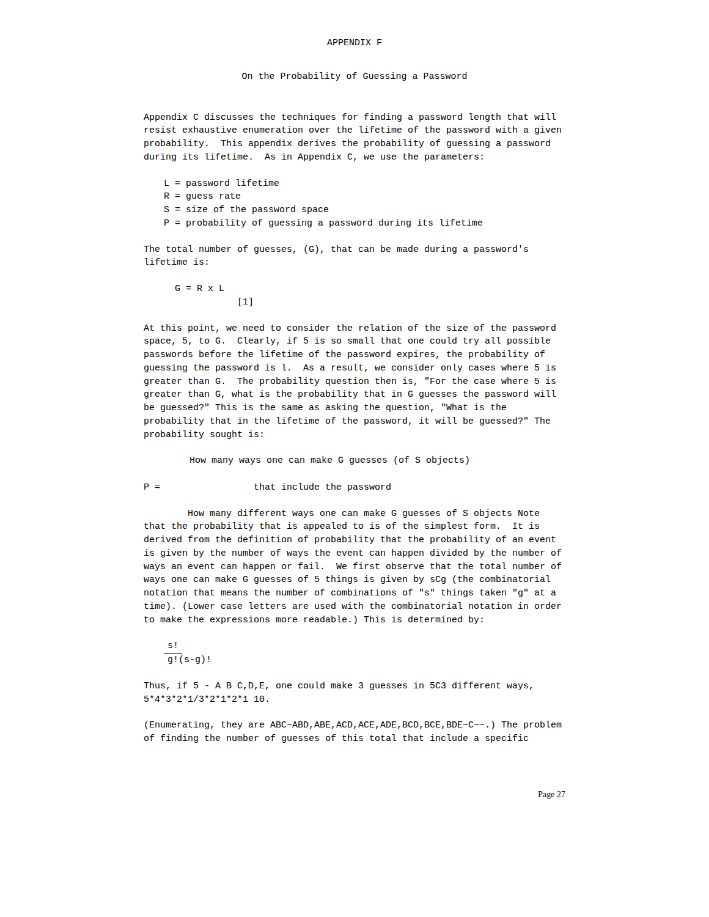APPENDIX F
On the Probability of Guessing a Password
Appendix C discusses the techniques for finding a password length that will resist exhaustive enumeration over the lifetime of the password with a given probability. This appendix derives the probability of guessing a password during its lifetime. As in Appendix C, we use the parameters:
L = password lifetime
R = guess rate
S = size of the password space
P = probability of guessing a password during its lifetime
The total number of guesses, (G), that can be made during a password's lifetime is:
G = R x L [1]
At this point, we need to consider the relation of the size of the password space, 5, to G. Clearly, if 5 is so small that one could try all possible passwords before the lifetime of the password expires, the probability of guessing the password is l. As a result, we consider only cases where 5 is greater than G. The probability question then is, "For the case where 5 is greater than G, what is the probability that in G guesses the password will be guessed?" This is the same as asking the question, "What is the probability that in the lifetime of the password, it will be guessed?" The probability sought is:
How many ways one can make G guesses (of S objects) P = that include the password
How many different ways one can make G guesses of S objects Note that the probability that is appealed to is of the simplest form. It is derived from the definition of probability that the probability of an event is given by the number of ways the event can happen divided by the number of ways an event can happen or fail. We first observe that the total number of ways one can make G guesses of 5 things is given by sCg (the combinatorial notation that means the number of combinations of "s" things taken "g" at a time). (Lower case letters are used with the combinatorial notation in order to make the expressions more readable.) This is determined by:
s! g!(s-g)!
Thus, if 5 - A B C,D,E, one could make 3 guesses in 5C3 different ways, 5*4*3*2*1/3*2*1*2*1 10.
(Enumerating, they are ABC~ABD,ABE,ACD,ACE,ADE,BCD,BCE,BDE~C~~.) The problem of finding the number of guesses of this total that include a specific
Page 27